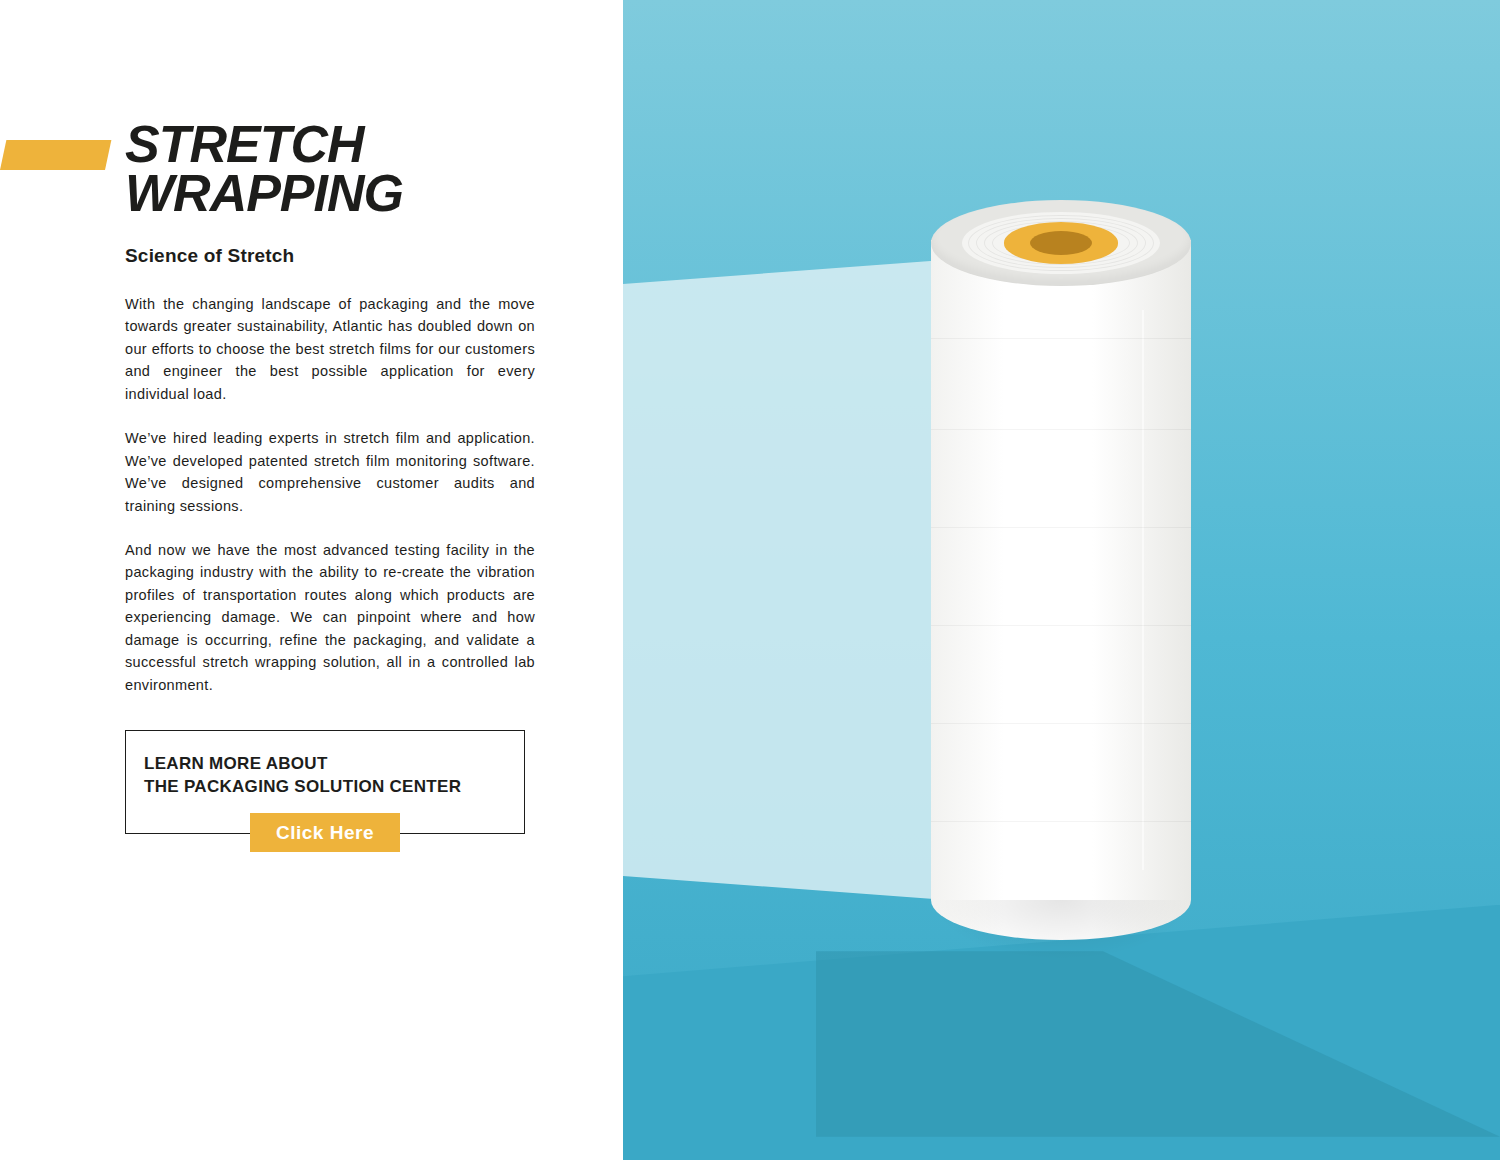Stretch
Wrapping
Science of Stretch
With the changing landscape of packaging and the move towards greater sustainability, Atlantic has doubled down on our efforts to choose the best stretch films for our customers and engineer the best possible application for every individual load.
We’ve hired leading experts in stretch film and application. We’ve developed patented stretch film monitoring software. We’ve designed comprehensive customer audits and training sessions.
And now we have the most advanced testing facility in the packaging industry with the ability to re-create the vibration profiles of transportation routes along which products are experiencing damage. We can pinpoint where and how damage is occurring, refine the packaging, and validate a successful stretch wrapping solution, all in a controlled lab environment.
Learn more about
the Packaging Solution Center
Click Here